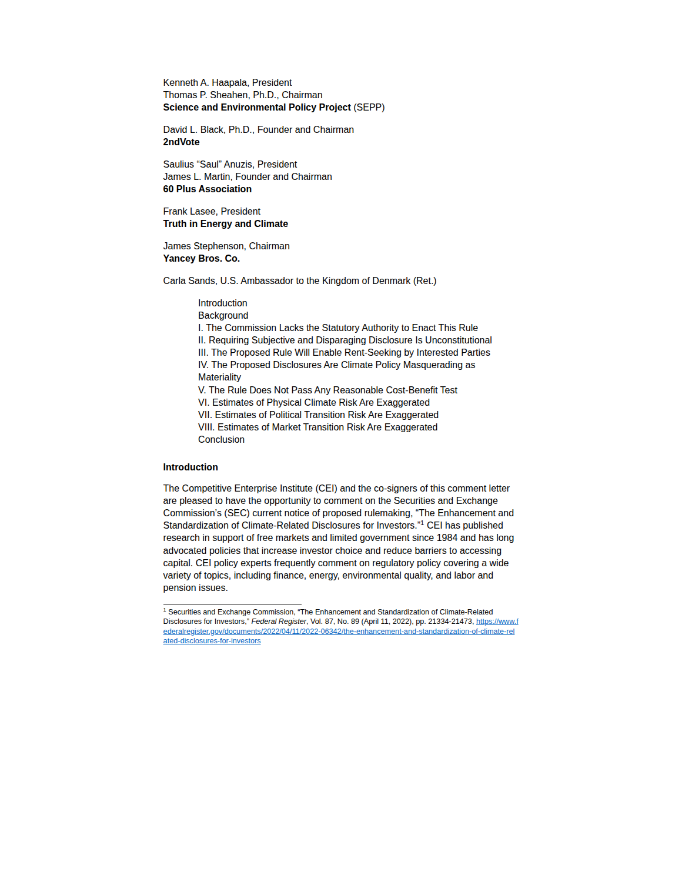Kenneth A. Haapala, President
Thomas P. Sheahen, Ph.D., Chairman
Science and Environmental Policy Project (SEPP)
David L. Black, Ph.D., Founder and Chairman
2ndVote
Saulius “Saul” Anuzis, President
James L. Martin, Founder and Chairman
60 Plus Association
Frank Lasee, President
Truth in Energy and Climate
James Stephenson, Chairman
Yancey Bros. Co.
Carla Sands, U.S. Ambassador to the Kingdom of Denmark (Ret.)
Introduction
Background
I. The Commission Lacks the Statutory Authority to Enact This Rule
II. Requiring Subjective and Disparaging Disclosure Is Unconstitutional
III. The Proposed Rule Will Enable Rent-Seeking by Interested Parties
IV. The Proposed Disclosures Are Climate Policy Masquerading as Materiality
V. The Rule Does Not Pass Any Reasonable Cost-Benefit Test
VI. Estimates of Physical Climate Risk Are Exaggerated
VII. Estimates of Political Transition Risk Are Exaggerated
VIII. Estimates of Market Transition Risk Are Exaggerated
Conclusion
Introduction
The Competitive Enterprise Institute (CEI) and the co-signers of this comment letter are pleased to have the opportunity to comment on the Securities and Exchange Commission’s (SEC) current notice of proposed rulemaking, “The Enhancement and Standardization of Climate-Related Disclosures for Investors.”1 CEI has published research in support of free markets and limited government since 1984 and has long advocated policies that increase investor choice and reduce barriers to accessing capital. CEI policy experts frequently comment on regulatory policy covering a wide variety of topics, including finance, energy, environmental quality, and labor and pension issues.
1 Securities and Exchange Commission, “The Enhancement and Standardization of Climate-Related Disclosures for Investors,” Federal Register, Vol. 87, No. 89 (April 11, 2022), pp. 21334-21473, https://www.federalregister.gov/documents/2022/04/11/2022-06342/the-enhancement-and-standardization-of-climate-related-disclosures-for-investors